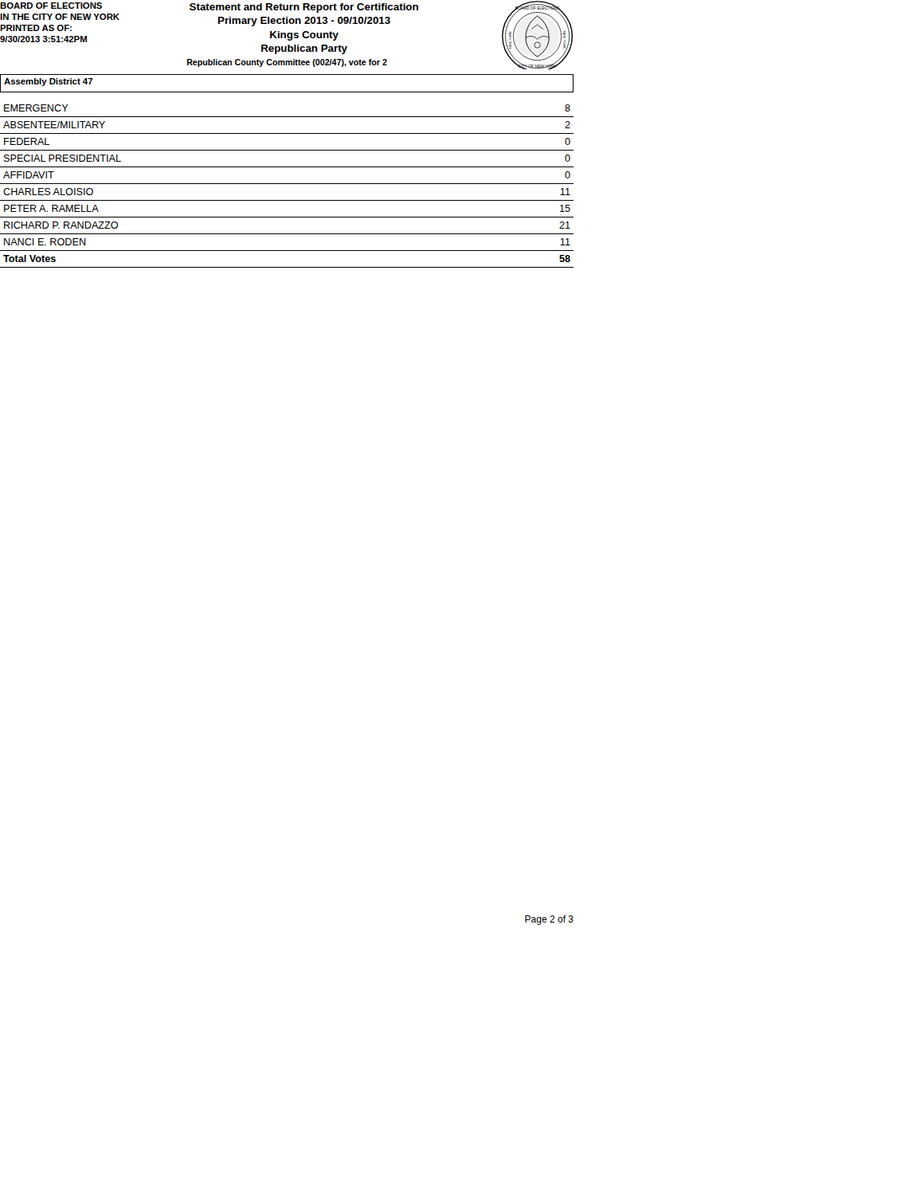BOARD OF ELECTIONS CITY OF NEW YORK NEW YORK NEW YORK
BOARD OF ELECTIONS
IN THE CITY OF NEW YORK
PRINTED AS OF:
9/30/2013 3:51:42PM
Statement and Return Report for Certification
Primary Election 2013 - 09/10/2013
Kings County
Republican Party
Republican County Committee (002/47), vote for 2
Assembly District 47
| EMERGENCY | 8 |
| ABSENTEE/MILITARY | 2 |
| FEDERAL | 0 |
| SPECIAL PRESIDENTIAL | 0 |
| AFFIDAVIT | 0 |
| CHARLES ALOISIO | 11 |
| PETER A. RAMELLA | 15 |
| RICHARD P. RANDAZZO | 21 |
| NANCI E. RODEN | 11 |
| Total Votes | 58 |
Page 2 of 3